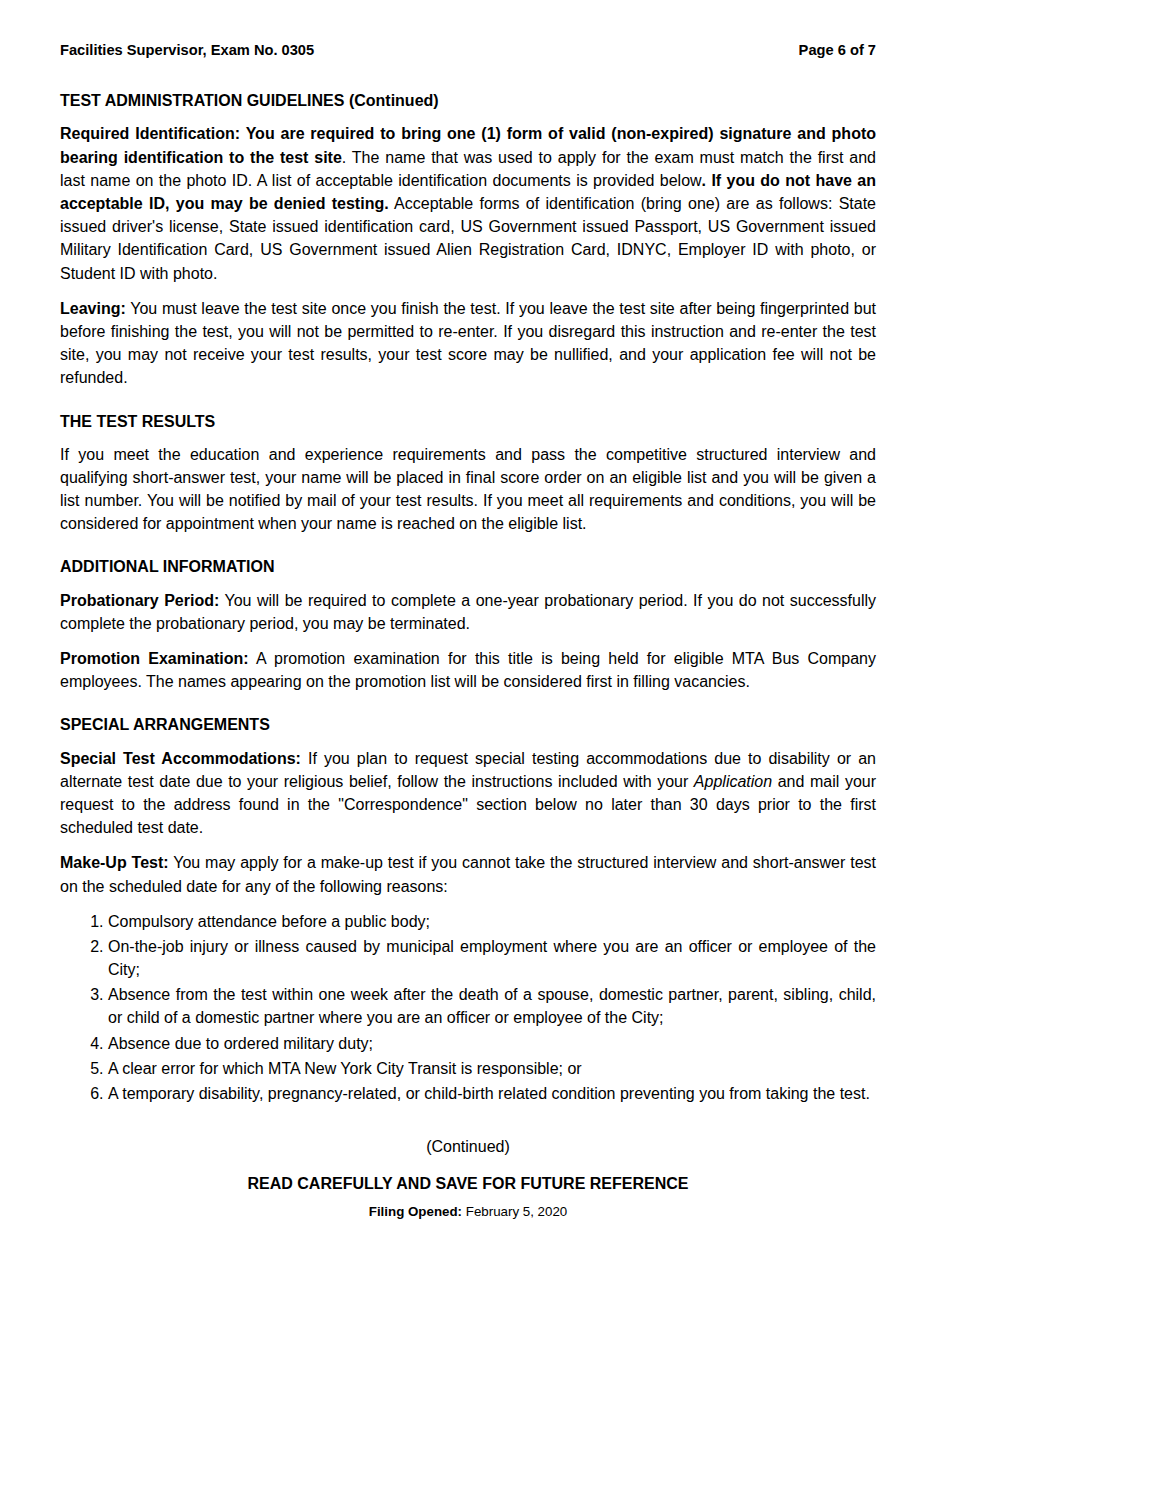Facilities Supervisor, Exam No. 0305 Page 6 of 7
Test Administration Guidelines (Continued)
Required Identification: You are required to bring one (1) form of valid (non-expired) signature and photo bearing identification to the test site. The name that was used to apply for the exam must match the first and last name on the photo ID. A list of acceptable identification documents is provided below. If you do not have an acceptable ID, you may be denied testing. Acceptable forms of identification (bring one) are as follows: State issued driver's license, State issued identification card, US Government issued Passport, US Government issued Military Identification Card, US Government issued Alien Registration Card, IDNYC, Employer ID with photo, or Student ID with photo.
Leaving: You must leave the test site once you finish the test. If you leave the test site after being fingerprinted but before finishing the test, you will not be permitted to re-enter. If you disregard this instruction and re-enter the test site, you may not receive your test results, your test score may be nullified, and your application fee will not be refunded.
The Test Results
If you meet the education and experience requirements and pass the competitive structured interview and qualifying short-answer test, your name will be placed in final score order on an eligible list and you will be given a list number. You will be notified by mail of your test results. If you meet all requirements and conditions, you will be considered for appointment when your name is reached on the eligible list.
Additional Information
Probationary Period: You will be required to complete a one-year probationary period. If you do not successfully complete the probationary period, you may be terminated.
Promotion Examination: A promotion examination for this title is being held for eligible MTA Bus Company employees. The names appearing on the promotion list will be considered first in filling vacancies.
Special Arrangements
Special Test Accommodations: If you plan to request special testing accommodations due to disability or an alternate test date due to your religious belief, follow the instructions included with your Application and mail your request to the address found in the "Correspondence" section below no later than 30 days prior to the first scheduled test date.
Make-Up Test: You may apply for a make-up test if you cannot take the structured interview and short-answer test on the scheduled date for any of the following reasons:
Compulsory attendance before a public body;
On-the-job injury or illness caused by municipal employment where you are an officer or employee of the City;
Absence from the test within one week after the death of a spouse, domestic partner, parent, sibling, child, or child of a domestic partner where you are an officer or employee of the City;
Absence due to ordered military duty;
A clear error for which MTA New York City Transit is responsible; or
A temporary disability, pregnancy-related, or child-birth related condition preventing you from taking the test.
(Continued)
READ CAREFULLY AND SAVE FOR FUTURE REFERENCE
Filing Opened: February 5, 2020